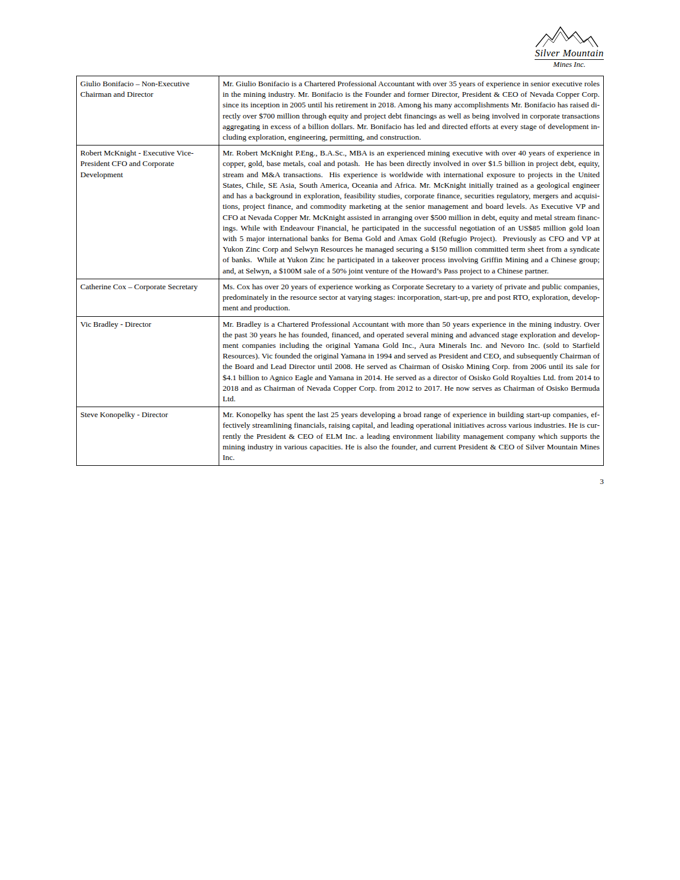Silver Mountain
Mines Inc.
| Giulio Bonifacio – Non-Executive Chairman and Director | Mr. Giulio Bonifacio is a Chartered Professional Accountant with over 35 years of experience in senior executive roles in the mining industry. Mr. Bonifacio is the Founder and former Director, President & CEO of Nevada Copper Corp. since its inception in 2005 until his retirement in 2018. Among his many accomplishments Mr. Bonifacio has raised directly over $700 million through equity and project debt financings as well as being involved in corporate transactions aggregating in excess of a billion dollars. Mr. Bonifacio has led and directed efforts at every stage of development including exploration, engineering, permitting, and construction. |
| Robert McKnight - Executive Vice-President CFO and Corporate Development | Mr. Robert McKnight P.Eng., B.A.Sc., MBA is an experienced mining executive with over 40 years of experience in copper, gold, base metals, coal and potash. He has been directly involved in over $1.5 billion in project debt, equity, stream and M&A transactions. His experience is worldwide with international exposure to projects in the United States, Chile, SE Asia, South America, Oceania and Africa. Mr. McKnight initially trained as a geological engineer and has a background in exploration, feasibility studies, corporate finance, securities regulatory, mergers and acquisitions, project finance, and commodity marketing at the senior management and board levels. As Executive VP and CFO at Nevada Copper Mr. McKnight assisted in arranging over $500 million in debt, equity and metal stream financings. While with Endeavour Financial, he participated in the successful negotiation of an US$85 million gold loan with 5 major international banks for Bema Gold and Amax Gold (Refugio Project). Previously as CFO and VP at Yukon Zinc Corp and Selwyn Resources he managed securing a $150 million committed term sheet from a syndicate of banks. While at Yukon Zinc he participated in a takeover process involving Griffin Mining and a Chinese group; and, at Selwyn, a $100M sale of a 50% joint venture of the Howard’s Pass project to a Chinese partner. |
| Catherine Cox – Corporate Secretary | Ms. Cox has over 20 years of experience working as Corporate Secretary to a variety of private and public companies, predominately in the resource sector at varying stages: incorporation, start-up, pre and post RTO, exploration, development and production. |
| Vic Bradley - Director | Mr. Bradley is a Chartered Professional Accountant with more than 50 years experience in the mining industry. Over the past 30 years he has founded, financed, and operated several mining and advanced stage exploration and development companies including the original Yamana Gold Inc., Aura Minerals Inc. and Nevoro Inc. (sold to Starfield Resources). Vic founded the original Yamana in 1994 and served as President and CEO, and subsequently Chairman of the Board and Lead Director until 2008. He served as Chairman of Osisko Mining Corp. from 2006 until its sale for $4.1 billion to Agnico Eagle and Yamana in 2014. He served as a director of Osisko Gold Royalties Ltd. from 2014 to 2018 and as Chairman of Nevada Copper Corp. from 2012 to 2017. He now serves as Chairman of Osisko Bermuda Ltd. |
| Steve Konopelky - Director | Mr. Konopelky has spent the last 25 years developing a broad range of experience in building start-up companies, effectively streamlining financials, raising capital, and leading operational initiatives across various industries. He is currently the President & CEO of ELM Inc. a leading environment liability management company which supports the mining industry in various capacities. He is also the founder, and current President & CEO of Silver Mountain Mines Inc. |
3